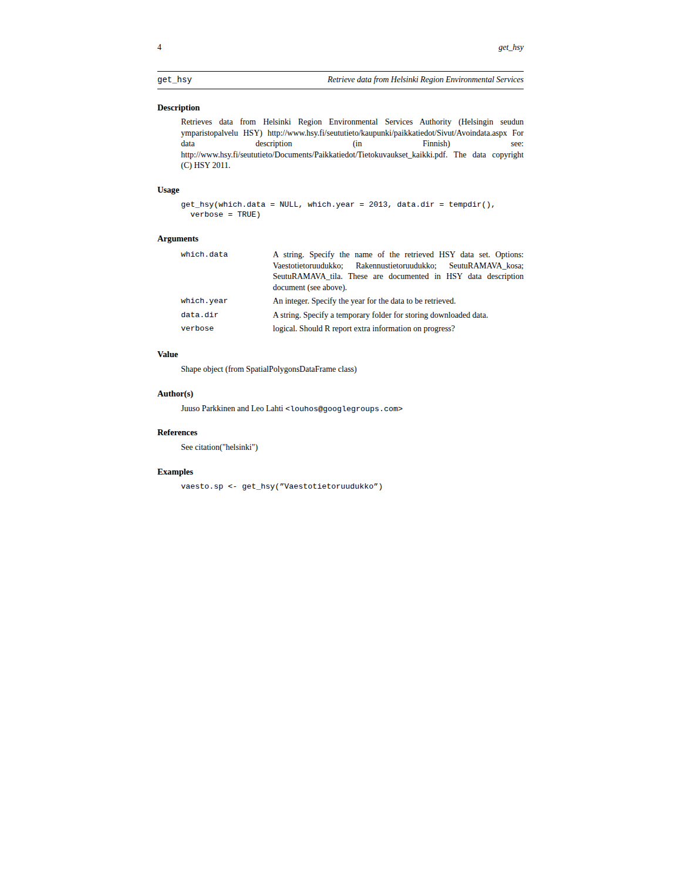4 get_hsy
get_hsy Retrieve data from Helsinki Region Environmental Services
Description
Retrieves data from Helsinki Region Environmental Services Authority (Helsingin seudun ymparistopalvelu HSY) http://www.hsy.fi/seututieto/kaupunki/paikkatiedot/Sivut/Avoindata.aspx For data description (in Finnish) see: http://www.hsy.fi/seututieto/Documents/Paikkatiedot/Tietokuvaukset_kaikki.pdf. The data copyright (C) HSY 2011.
Usage
get_hsy(which.data = NULL, which.year = 2013, data.dir = tempdir(),
  verbose = TRUE)
Arguments
| which.data | A string. Specify the name of the retrieved HSY data set. Options: Vaestotietoruudukko; Rakennustietoruudukko; SeutuRAMAVA_kosa; SeutuRAMAVA_tila. These are documented in HSY data description document (see above). |
| which.year | An integer. Specify the year for the data to be retrieved. |
| data.dir | A string. Specify a temporary folder for storing downloaded data. |
| verbose | logical. Should R report extra information on progress? |
Value
Shape object (from SpatialPolygonsDataFrame class)
Author(s)
Juuso Parkkinen and Leo Lahti <louhos@googlegroups.com>
References
See citation("helsinki")
Examples
vaesto.sp <- get_hsy(”Vaestotietoruudukko”)